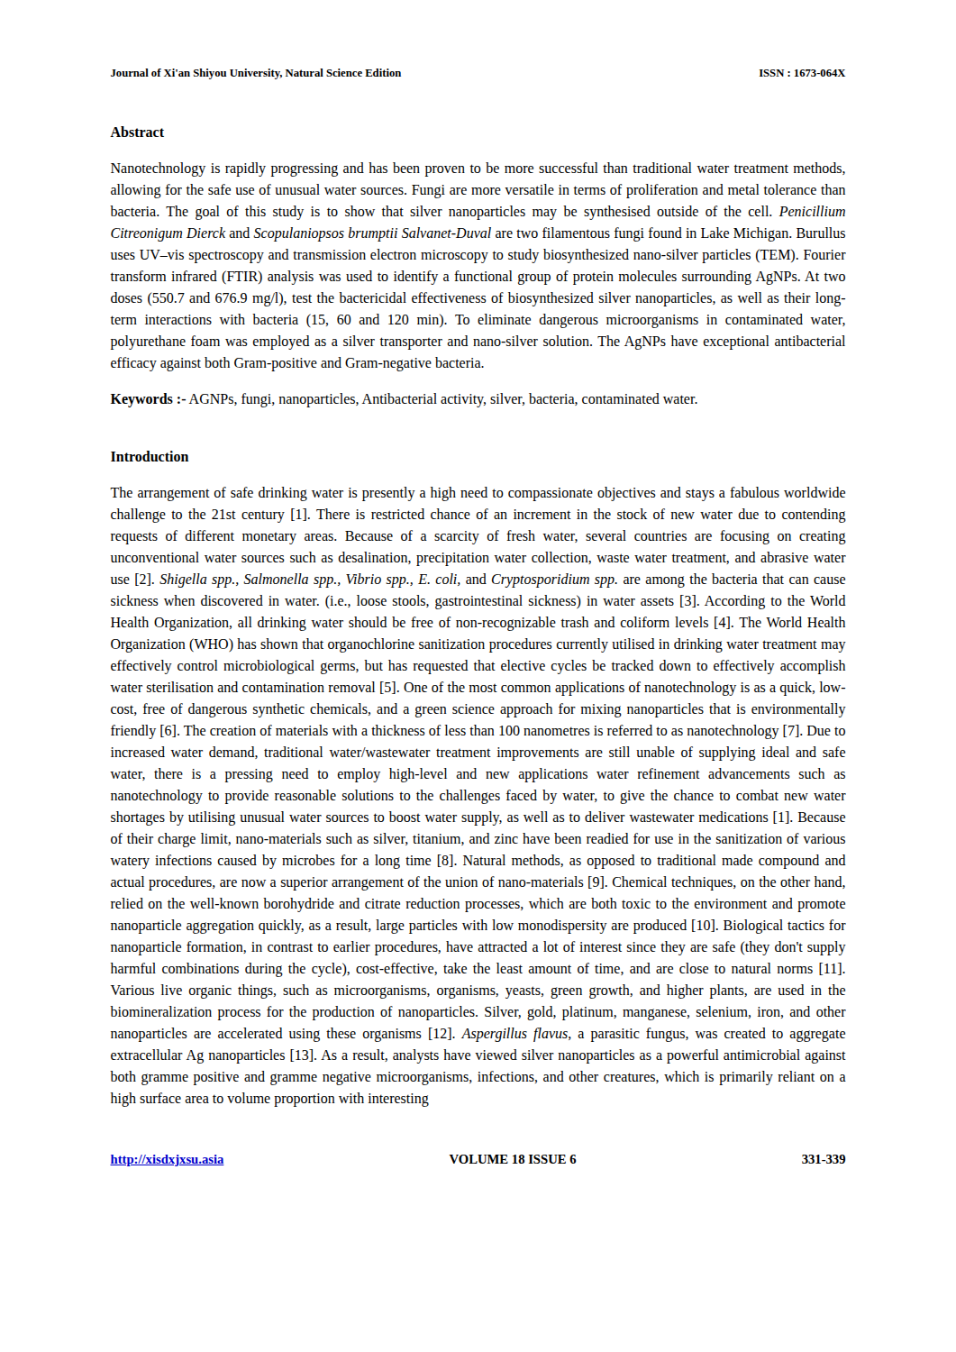Journal of Xi'an Shiyou University, Natural Science Edition ISSN : 1673-064X
Abstract
Nanotechnology is rapidly progressing and has been proven to be more successful than traditional water treatment methods, allowing for the safe use of unusual water sources. Fungi are more versatile in terms of proliferation and metal tolerance than bacteria. The goal of this study is to show that silver nanoparticles may be synthesised outside of the cell. Penicillium Citreonigum Dierck and Scopulaniopsos brumptii Salvanet-Duval are two filamentous fungi found in Lake Michigan. Burullus uses UV–vis spectroscopy and transmission electron microscopy to study biosynthesized nano-silver particles (TEM). Fourier transform infrared (FTIR) analysis was used to identify a functional group of protein molecules surrounding AgNPs. At two doses (550.7 and 676.9 mg/l), test the bactericidal effectiveness of biosynthesized silver nanoparticles, as well as their long-term interactions with bacteria (15, 60 and 120 min). To eliminate dangerous microorganisms in contaminated water, polyurethane foam was employed as a silver transporter and nano-silver solution. The AgNPs have exceptional antibacterial efficacy against both Gram-positive and Gram-negative bacteria.
Keywords :- AGNPs, fungi, nanoparticles, Antibacterial activity, silver, bacteria, contaminated water.
Introduction
The arrangement of safe drinking water is presently a high need to compassionate objectives and stays a fabulous worldwide challenge to the 21st century [1]. There is restricted chance of an increment in the stock of new water due to contending requests of different monetary areas. Because of a scarcity of fresh water, several countries are focusing on creating unconventional water sources such as desalination, precipitation water collection, waste water treatment, and abrasive water use [2]. Shigella spp., Salmonella spp., Vibrio spp., E. coli, and Cryptosporidium spp. are among the bacteria that can cause sickness when discovered in water. (i.e., loose stools, gastrointestinal sickness) in water assets [3]. According to the World Health Organization, all drinking water should be free of non-recognizable trash and coliform levels [4]. The World Health Organization (WHO) has shown that organochlorine sanitization procedures currently utilised in drinking water treatment may effectively control microbiological germs, but has requested that elective cycles be tracked down to effectively accomplish water sterilisation and contamination removal [5]. One of the most common applications of nanotechnology is as a quick, low-cost, free of dangerous synthetic chemicals, and a green science approach for mixing nanoparticles that is environmentally friendly [6]. The creation of materials with a thickness of less than 100 nanometres is referred to as nanotechnology [7]. Due to increased water demand, traditional water/wastewater treatment improvements are still unable of supplying ideal and safe water, there is a pressing need to employ high-level and new applications water refinement advancements such as nanotechnology to provide reasonable solutions to the challenges faced by water, to give the chance to combat new water shortages by utilising unusual water sources to boost water supply, as well as to deliver wastewater medications [1]. Because of their charge limit, nano-materials such as silver, titanium, and zinc have been readied for use in the sanitization of various watery infections caused by microbes for a long time [8]. Natural methods, as opposed to traditional made compound and actual procedures, are now a superior arrangement of the union of nano-materials [9]. Chemical techniques, on the other hand, relied on the well-known borohydride and citrate reduction processes, which are both toxic to the environment and promote nanoparticle aggregation quickly, as a result, large particles with low monodispersity are produced [10]. Biological tactics for nanoparticle formation, in contrast to earlier procedures, have attracted a lot of interest since they are safe (they don't supply harmful combinations during the cycle), cost-effective, take the least amount of time, and are close to natural norms [11]. Various live organic things, such as microorganisms, organisms, yeasts, green growth, and higher plants, are used in the biomineralization process for the production of nanoparticles. Silver, gold, platinum, manganese, selenium, iron, and other nanoparticles are accelerated using these organisms [12]. Aspergillus flavus, a parasitic fungus, was created to aggregate extracellular Ag nanoparticles [13]. As a result, analysts have viewed silver nanoparticles as a powerful antimicrobial against both gramme positive and gramme negative microorganisms, infections, and other creatures, which is primarily reliant on a high surface area to volume proportion with interesting
http://xisdxjxsu.asia VOLUME 18 ISSUE 6 331-339